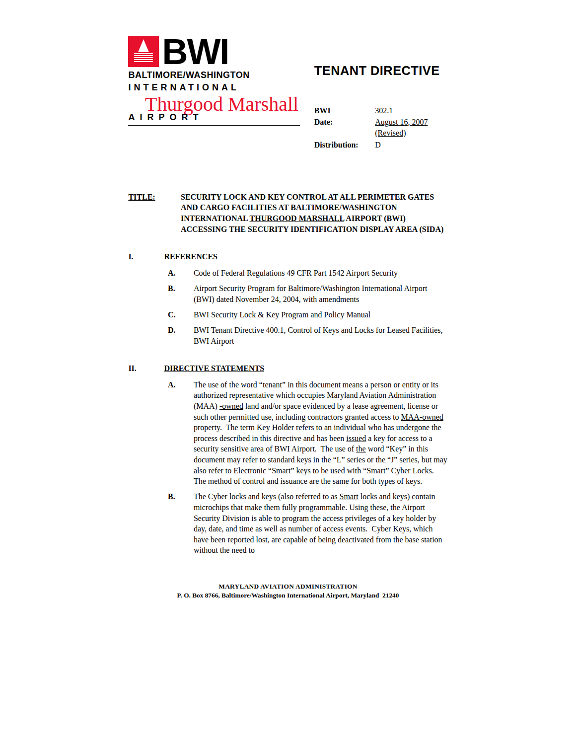BWI
BALTIMORE/WASHINGTON
INTERNATIONAL
Thurgood Marshall
AIRPORT
TENANT DIRECTIVE
| BWI | 302.1 |
| Date: | August 16, 2007 (Revised) |
| Distribution: | D |
TITLE:
SECURITY LOCK AND KEY CONTROL AT ALL PERIMETER GATES AND CARGO FACILITIES AT BALTIMORE/WASHINGTON INTERNATIONAL THURGOOD MARSHALL AIRPORT (BWI) ACCESSING THE SECURITY IDENTIFICATION DISPLAY AREA (SIDA)
I.
REFERENCES
A.
Code of Federal Regulations 49 CFR Part 1542 Airport Security
B.
Airport Security Program for Baltimore/Washington International Airport (BWI) dated November 24, 2004, with amendments
C.
BWI Security Lock & Key Program and Policy Manual
D.
BWI Tenant Directive 400.1, Control of Keys and Locks for Leased Facilities, BWI Airport
II.
DIRECTIVE STATEMENTS
A.
The use of the word “tenant” in this document means a person or entity or its authorized representative which occupies Maryland Aviation Administration (MAA) -owned land and/or space evidenced by a lease agreement, license or such other permitted use, including contractors granted access to MAA-owned property. The term Key Holder refers to an individual who has undergone the process described in this directive and has been issued a key for access to a security sensitive area of BWI Airport. The use of the word “Key” in this document may refer to standard keys in the “L” series or the “J” series, but may also refer to Electronic “Smart” keys to be used with “Smart” Cyber Locks. The method of control and issuance are the same for both types of keys.
B.
The Cyber locks and keys (also referred to as Smart locks and keys) contain microchips that make them fully programmable. Using these, the Airport Security Division is able to program the access privileges of a key holder by day, date, and time as well as number of access events. Cyber Keys, which have been reported lost, are capable of being deactivated from the base station without the need to
MARYLAND AVIATION ADMINISTRATION
P. O. Box 8766, Baltimore/Washington International Airport, Maryland 21240